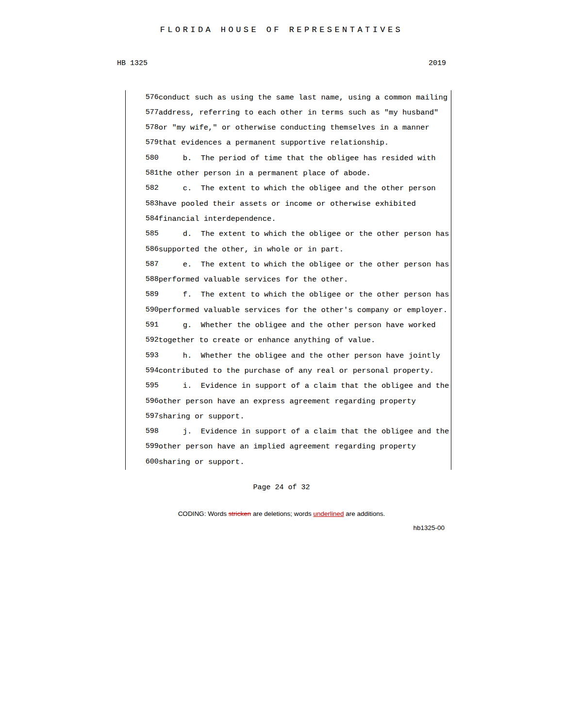FLORIDA HOUSE OF REPRESENTATIVES
HB 1325 2019
| 576 | conduct such as using the same last name, using a common mailing |
| 577 | address, referring to each other in terms such as "my husband" |
| 578 | or "my wife," or otherwise conducting themselves in a manner |
| 579 | that evidences a permanent supportive relationship. |
| 580 | b. The period of time that the obligee has resided with |
| 581 | the other person in a permanent place of abode. |
| 582 | c. The extent to which the obligee and the other person |
| 583 | have pooled their assets or income or otherwise exhibited |
| 584 | financial interdependence. |
| 585 | d. The extent to which the obligee or the other person has |
| 586 | supported the other, in whole or in part. |
| 587 | e. The extent to which the obligee or the other person has |
| 588 | performed valuable services for the other. |
| 589 | f. The extent to which the obligee or the other person has |
| 590 | performed valuable services for the other's company or employer. |
| 591 | g. Whether the obligee and the other person have worked |
| 592 | together to create or enhance anything of value. |
| 593 | h. Whether the obligee and the other person have jointly |
| 594 | contributed to the purchase of any real or personal property. |
| 595 | i. Evidence in support of a claim that the obligee and the |
| 596 | other person have an express agreement regarding property |
| 597 | sharing or support. |
| 598 | j. Evidence in support of a claim that the obligee and the |
| 599 | other person have an implied agreement regarding property |
| 600 | sharing or support. |
Page 24 of 32
CODING: Words stricken are deletions; words underlined are additions.
hb1325-00